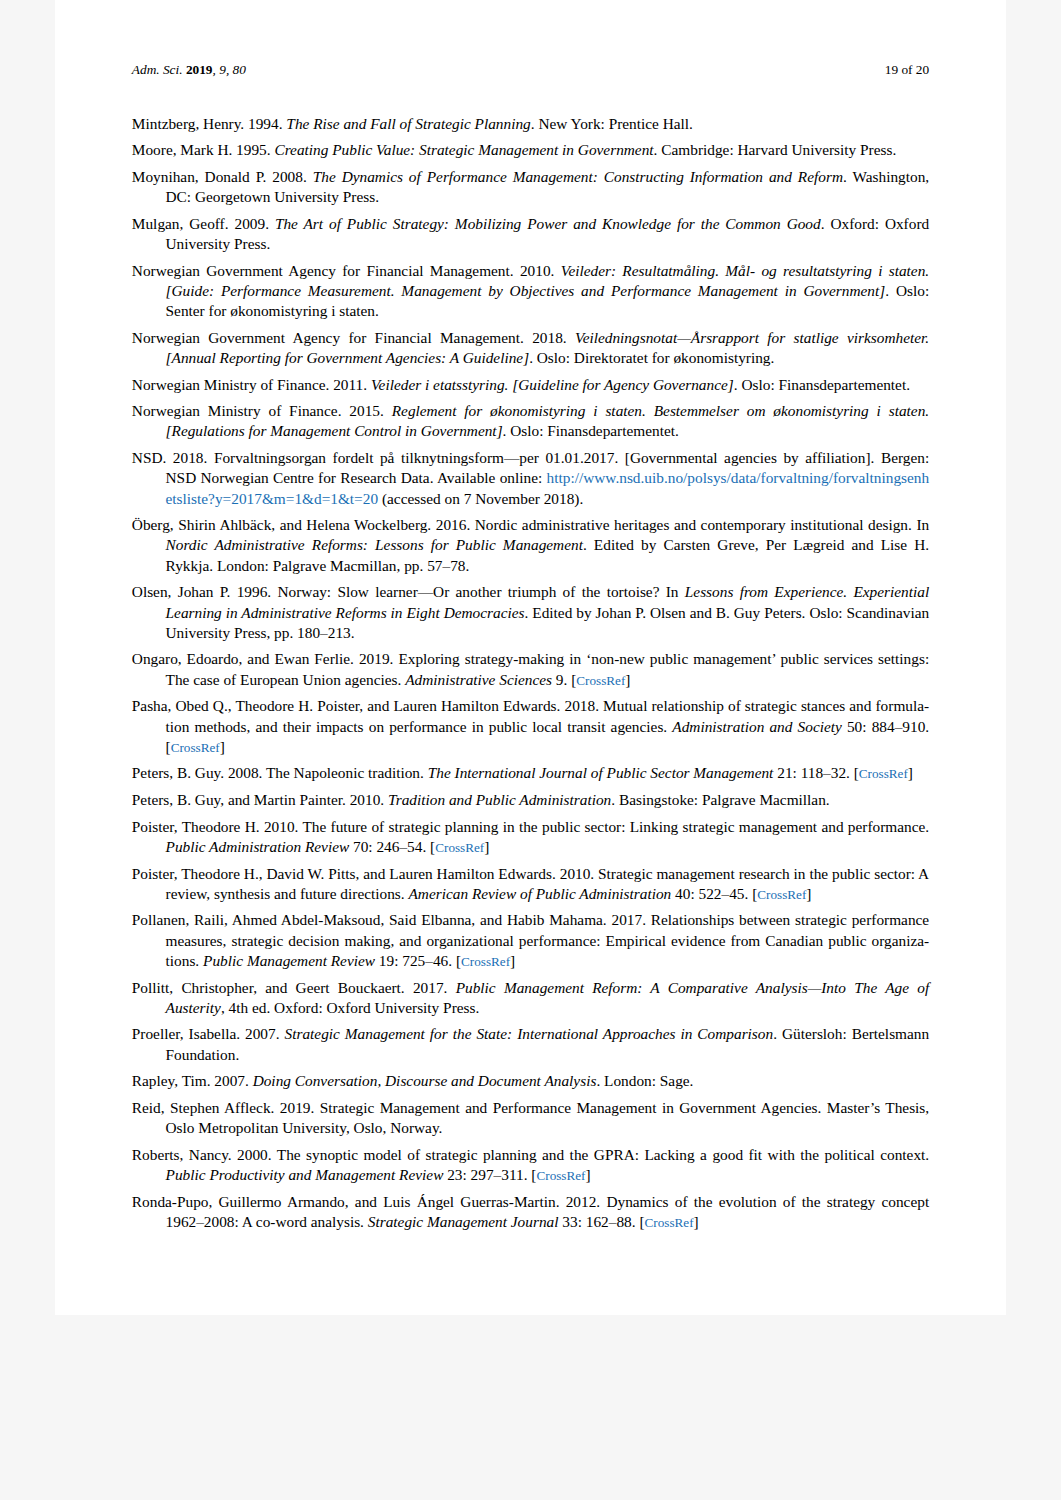Adm. Sci. 2019, 9, 80 19 of 20
Mintzberg, Henry. 1994. The Rise and Fall of Strategic Planning. New York: Prentice Hall.
Moore, Mark H. 1995. Creating Public Value: Strategic Management in Government. Cambridge: Harvard University Press.
Moynihan, Donald P. 2008. The Dynamics of Performance Management: Constructing Information and Reform. Washington, DC: Georgetown University Press.
Mulgan, Geoff. 2009. The Art of Public Strategy: Mobilizing Power and Knowledge for the Common Good. Oxford: Oxford University Press.
Norwegian Government Agency for Financial Management. 2010. Veileder: Resultatmåling. Mål- og resultatstyring i staten. [Guide: Performance Measurement. Management by Objectives and Performance Management in Government]. Oslo: Senter for økonomistyring i staten.
Norwegian Government Agency for Financial Management. 2018. Veiledningsnotat—Årsrapport for statlige virksomheter. [Annual Reporting for Government Agencies: A Guideline]. Oslo: Direktoratet for økonomistyring.
Norwegian Ministry of Finance. 2011. Veileder i etatsstyring. [Guideline for Agency Governance]. Oslo: Finansdepartementet.
Norwegian Ministry of Finance. 2015. Reglement for økonomistyring i staten. Bestemmelser om økonomistyring i staten. [Regulations for Management Control in Government]. Oslo: Finansdepartementet.
NSD. 2018. Forvaltningsorgan fordelt på tilknytningsform—per 01.01.2017. [Governmental agencies by affiliation]. Bergen: NSD Norwegian Centre for Research Data. Available online: http://www.nsd.uib.no/polsys/data/forvaltning/forvaltningsenhetsliste?y=2017&m=1&d=1&t=20 (accessed on 7 November 2018).
Öberg, Shirin Ahlbäck, and Helena Wockelberg. 2016. Nordic administrative heritages and contemporary institutional design. In Nordic Administrative Reforms: Lessons for Public Management. Edited by Carsten Greve, Per Lægreid and Lise H. Rykkja. London: Palgrave Macmillan, pp. 57–78.
Olsen, Johan P. 1996. Norway: Slow learner—Or another triumph of the tortoise? In Lessons from Experience. Experiential Learning in Administrative Reforms in Eight Democracies. Edited by Johan P. Olsen and B. Guy Peters. Oslo: Scandinavian University Press, pp. 180–213.
Ongaro, Edoardo, and Ewan Ferlie. 2019. Exploring strategy-making in ‘non-new public management’ public services settings: The case of European Union agencies. Administrative Sciences 9. [CrossRef]
Pasha, Obed Q., Theodore H. Poister, and Lauren Hamilton Edwards. 2018. Mutual relationship of strategic stances and formulation methods, and their impacts on performance in public local transit agencies. Administration and Society 50: 884–910. [CrossRef]
Peters, B. Guy. 2008. The Napoleonic tradition. The International Journal of Public Sector Management 21: 118–32. [CrossRef]
Peters, B. Guy, and Martin Painter. 2010. Tradition and Public Administration. Basingstoke: Palgrave Macmillan.
Poister, Theodore H. 2010. The future of strategic planning in the public sector: Linking strategic management and performance. Public Administration Review 70: 246–54. [CrossRef]
Poister, Theodore H., David W. Pitts, and Lauren Hamilton Edwards. 2010. Strategic management research in the public sector: A review, synthesis and future directions. American Review of Public Administration 40: 522–45. [CrossRef]
Pollanen, Raili, Ahmed Abdel-Maksoud, Said Elbanna, and Habib Mahama. 2017. Relationships between strategic performance measures, strategic decision making, and organizational performance: Empirical evidence from Canadian public organizations. Public Management Review 19: 725–46. [CrossRef]
Pollitt, Christopher, and Geert Bouckaert. 2017. Public Management Reform: A Comparative Analysis—Into The Age of Austerity, 4th ed. Oxford: Oxford University Press.
Proeller, Isabella. 2007. Strategic Management for the State: International Approaches in Comparison. Gütersloh: Bertelsmann Foundation.
Rapley, Tim. 2007. Doing Conversation, Discourse and Document Analysis. London: Sage.
Reid, Stephen Affleck. 2019. Strategic Management and Performance Management in Government Agencies. Master’s Thesis, Oslo Metropolitan University, Oslo, Norway.
Roberts, Nancy. 2000. The synoptic model of strategic planning and the GPRA: Lacking a good fit with the political context. Public Productivity and Management Review 23: 297–311. [CrossRef]
Ronda-Pupo, Guillermo Armando, and Luis Ángel Guerras-Martin. 2012. Dynamics of the evolution of the strategy concept 1962–2008: A co-word analysis. Strategic Management Journal 33: 162–88. [CrossRef]